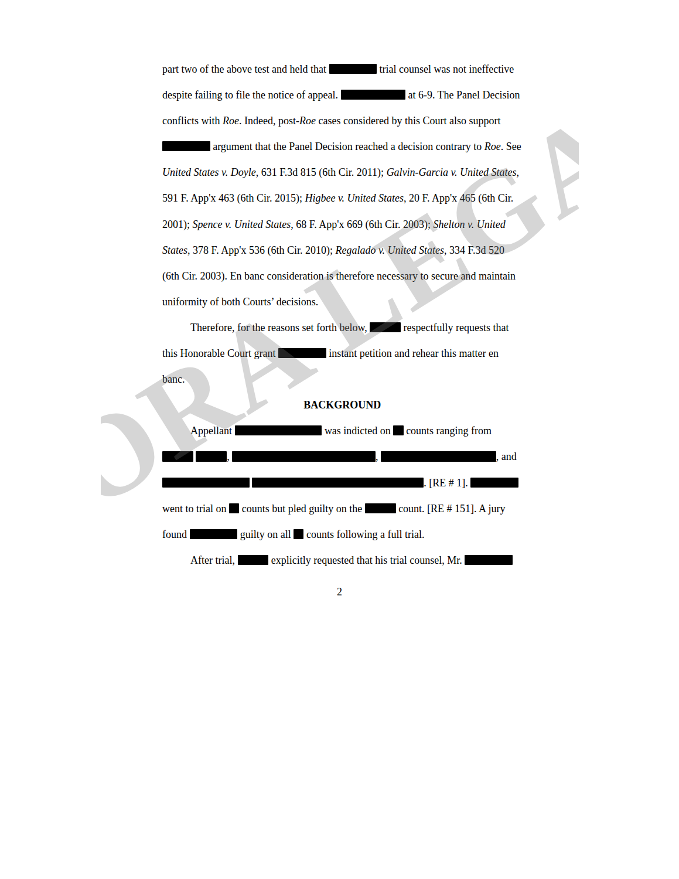NORA LEGAL
part two of the above test and held that trial counsel was not ineffective despite failing to file the notice of appeal. at 6-9. The Panel Decision conflicts with Roe. Indeed, post-Roe cases considered by this Court also support argument that the Panel Decision reached a decision contrary to Roe. See United States v. Doyle, 631 F.3d 815 (6th Cir. 2011); Galvin-Garcia v. United States, 591 F. App'x 463 (6th Cir. 2015); Higbee v. United States, 20 F. App'x 465 (6th Cir. 2001); Spence v. United States, 68 F. App'x 669 (6th Cir. 2003); Shelton v. United States, 378 F. App'x 536 (6th Cir. 2010); Regalado v. United States, 334 F.3d 520 (6th Cir. 2003). En banc consideration is therefore necessary to secure and maintain uniformity of both Courts’ decisions.
Therefore, for the reasons set forth below, respectfully requests that this Honorable Court grant instant petition and rehear this matter en banc.
BACKGROUND
Appellant was indicted on counts ranging from , , , and . [RE # 1]. went to trial on counts but pled guilty on the count. [RE # 151]. A jury found guilty on all counts following a full trial.
After trial, explicitly requested that his trial counsel, Mr.
2